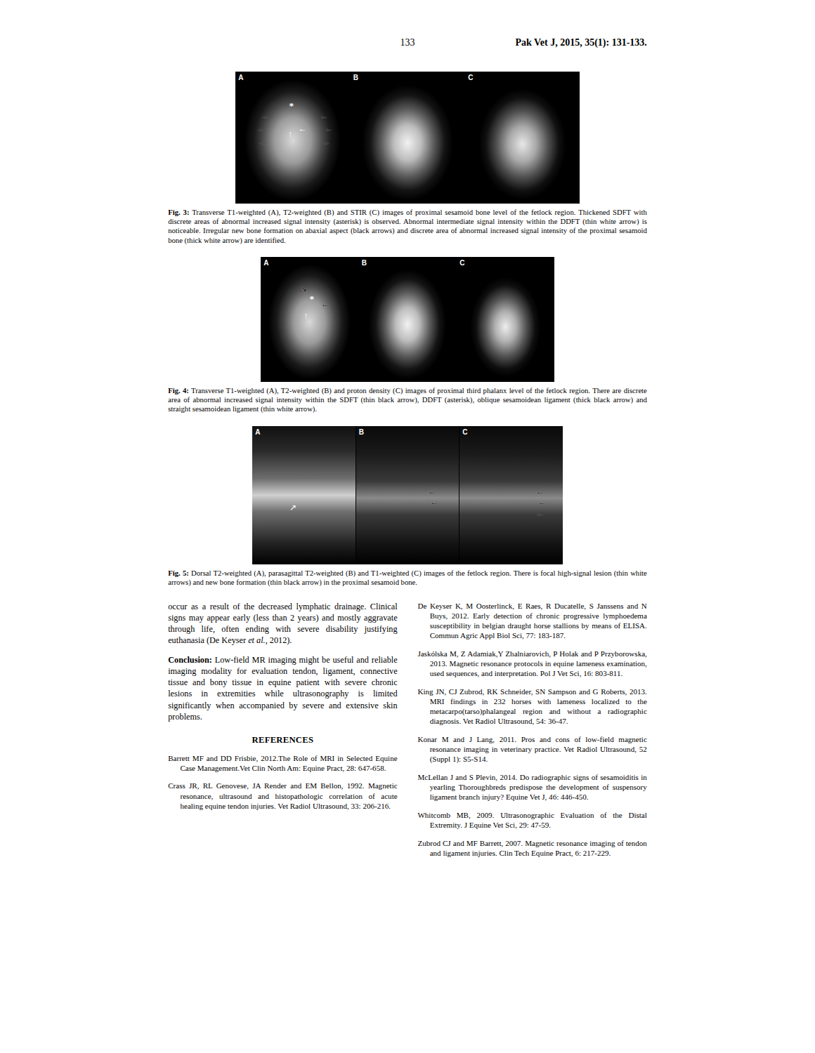133 Pak Vet J, 2015, 35(1): 131-133.
A
* ↑ ← → → → ← ← ←
B
C
Fig. 3: Transverse T1-weighted (A), T2-weighted (B) and STIR (C) images of proximal sesamoid bone level of the fetlock region. Thickened SDFT with discrete areas of abnormal increased signal intensity (asterisk) is observed. Abnormal intermediate signal intensity within the DDFT (thin white arrow) is noticeable. Irregular new bone formation on abaxial aspect (black arrows) and discrete area of abnormal increased signal intensity of the proximal sesamoid bone (thick white arrow) are identified.
A
* ↘ ← ↑
B
C
Fig. 4: Transverse T1-weighted (A), T2-weighted (B) and proton density (C) images of proximal third phalanx level of the fetlock region. There are discrete area of abnormal increased signal intensity within the SDFT (thin black arrow), DDFT (asterisk), oblique sesamoidean ligament (thick black arrow) and straight sesamoidean ligament (thin white arrow).
A
↗
B
← ←
C
← ← ←
Fig. 5: Dorsal T2-weighted (A), parasagittal T2-weighted (B) and T1-weighted (C) images of the fetlock region. There is focal high-signal lesion (thin white arrows) and new bone formation (thin black arrow) in the proximal sesamoid bone.
occur as a result of the decreased lymphatic drainage. Clinical signs may appear early (less than 2 years) and mostly aggravate through life, often ending with severe disability justifying euthanasia (De Keyser et al., 2012).
Conclusion: Low-field MR imaging might be useful and reliable imaging modality for evaluation tendon, ligament, connective tissue and bony tissue in equine patient with severe chronic lesions in extremities while ultrasonography is limited significantly when accompanied by severe and extensive skin problems.
REFERENCES
Barrett MF and DD Frisbie, 2012.The Role of MRI in Selected Equine Case Management.Vet Clin North Am: Equine Pract, 28: 647-658.
Crass JR, RL Genovese, JA Render and EM Bellon, 1992. Magnetic resonance, ultrasound and histopathologic correlation of acute healing equine tendon injuries. Vet Radiol Ultrasound, 33: 206-216.
De Keyser K, M Oosterlinck, E Raes, R Ducatelle, S Janssens and N Buys, 2012. Early detection of chronic progressive lymphoedema susceptibility in belgian draught horse stallions by means of ELISA. Commun Agric Appl Biol Sci, 77: 183-187.
Jaskólska M, Z Adamiak,Y Zhalniarovich, P Holak and P Przyborowska, 2013. Magnetic resonance protocols in equine lameness examination, used sequences, and interpretation. Pol J Vet Sci, 16: 803-811.
King JN, CJ Zubrod, RK Schneider, SN Sampson and G Roberts, 2013. MRI findings in 232 horses with lameness localized to the metacarpo(tarso)phalangeal region and without a radiographic diagnosis. Vet Radiol Ultrasound, 54: 36-47.
Konar M and J Lang, 2011. Pros and cons of low-field magnetic resonance imaging in veterinary practice. Vet Radiol Ultrasound, 52 (Suppl 1): S5-S14.
McLellan J and S Plevin, 2014. Do radiographic signs of sesamoiditis in yearling Thoroughbreds predispose the development of suspensory ligament branch injury? Equine Vet J, 46: 446-450.
Whitcomb MB, 2009. Ultrasonographic Evaluation of the Distal Extremity. J Equine Vet Sci, 29: 47-59.
Zubrod CJ and MF Barrett, 2007. Magnetic resonance imaging of tendon and ligament injuries. Clin Tech Equine Pract, 6: 217-229.